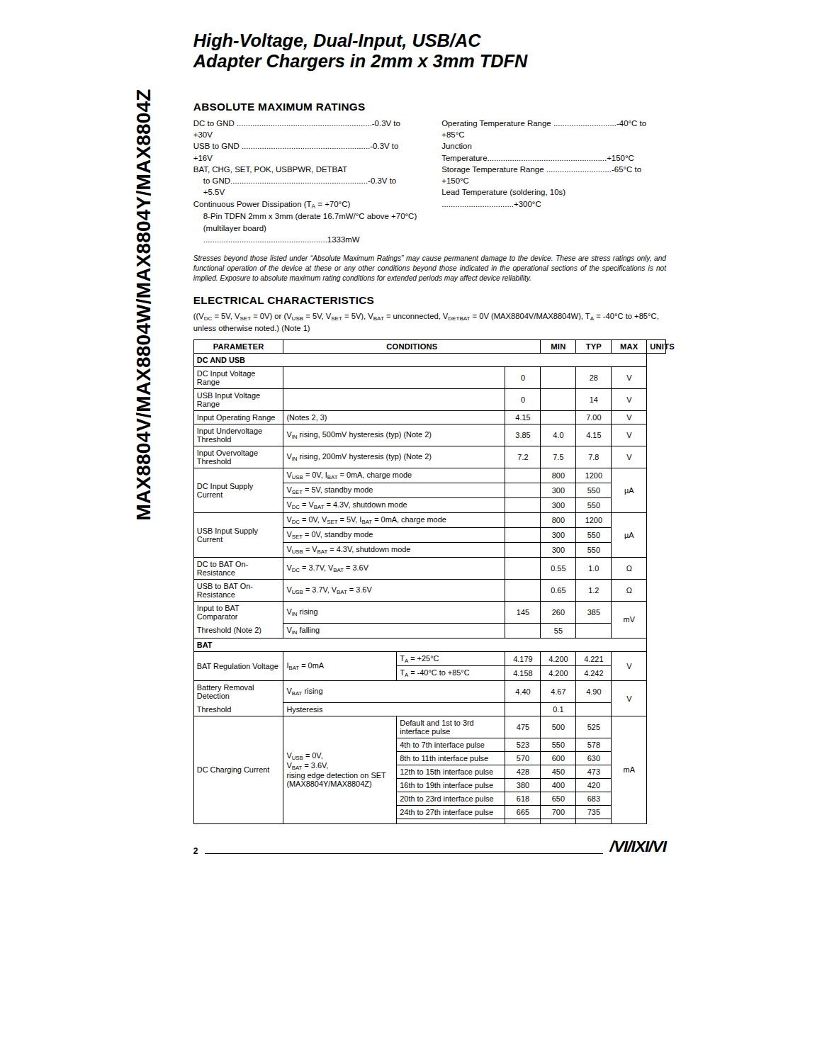MAX8804V/MAX8804W/MAX8804Y/MAX8804Z
High-Voltage, Dual-Input, USB/AC
Adapter Chargers in 2mm x 3mm TDFN
ABSOLUTE MAXIMUM RATINGS
DC to GND ............................................................-0.3V to +30V
USB to GND .........................................................-0.3V to +16V
BAT, CHG, SET, POK, USBPWR, DETBAT
to GND.............................................................-0.3V to +5.5V Continuous Power Dissipation (TA = +70°C)
8-Pin TDFN 2mm x 3mm (derate 16.7mW/°C above +70°C) (multilayer board) .......................................................1333mW
Operating Temperature Range ............................-40°C to +85°C
Junction Temperature.....................................................+150°C
Storage Temperature Range .............................-65°C to +150°C
Lead Temperature (soldering, 10s) ................................+300°C
Stresses beyond those listed under “Absolute Maximum Ratings” may cause permanent damage to the device. These are stress ratings only, and functional operation of the device at these or any other conditions beyond those indicated in the operational sections of the specifications is not implied. Exposure to absolute maximum rating conditions for extended periods may affect device reliability.
ELECTRICAL CHARACTERISTICS
((VDC = 5V, VSET = 0V) or (VUSB = 5V, VSET = 5V), VBAT = unconnected, VDETBAT = 0V (MAX8804V/MAX8804W), TA = -40°C to +85°C, unless otherwise noted.) (Note 1)
| PARAMETER | CONDITIONS | MIN | TYP | MAX | UNITS |
| --- | --- | --- | --- | --- | --- |
| DC AND USB |
| DC Input Voltage Range | | 0 | | 28 | V |
| USB Input Voltage Range | | 0 | | 14 | V |
| Input Operating Range | (Notes 2, 3) | 4.15 | | 7.00 | V |
| Input Undervoltage Threshold | V IN rising, 500mV hysteresis (typ) (Note 2) | 3.85 | 4.0 | 4.15 | V |
| Input Overvoltage Threshold | V IN rising, 200mV hysteresis (typ) (Note 2) | 7.2 | 7.5 | 7.8 | V |
| DC Input Supply Current | V USB = 0V, I BAT = 0mA, charge mode | | 800 | 1200 | µA |
| V SET = 5V, standby mode | | 300 | 550 |
| V DC = V BAT = 4.3V, shutdown mode | | 300 | 550 |
| USB Input Supply Current | V DC = 0V, V SET = 5V, I BAT = 0mA, charge mode | | 800 | 1200 | µA |
| V SET = 0V, standby mode | | 300 | 550 |
| V USB = V BAT = 4.3V, shutdown mode | | 300 | 550 |
| DC to BAT On-Resistance | V DC = 3.7V, V BAT = 3.6V | | 0.55 | 1.0 | Ω |
| USB to BAT On-Resistance | V USB = 3.7V, V BAT = 3.6V | | 0.65 | 1.2 | Ω |
| Input to BAT Comparator | V IN rising | 145 | 260 | 385 | mV |
| Threshold (Note 2) | V IN falling | | 55 | |
| BAT |
| BAT Regulation Voltage | I BAT = 0mA | T A = +25°C | 4.179 | 4.200 | 4.221 | V |
| T A = -40°C to +85°C | 4.158 | 4.200 | 4.242 |
| Battery Removal Detection | V BAT rising | 4.40 | 4.67 | 4.90 | V |
| Threshold | Hysteresis | | 0.1 | |
| DC Charging Current | V USB = 0V, V BAT = 3.6V, rising edge detection on SET (MAX8804Y/MAX8804Z) | Default and 1st to 3rd interface pulse | 475 | 500 | 525 | mA |
| 4th to 7th interface pulse | 523 | 550 | 578 |
| 8th to 11th interface pulse | 570 | 600 | 630 |
| 12th to 15th interface pulse | 428 | 450 | 473 |
| 16th to 19th interface pulse | 380 | 400 | 420 |
| 20th to 23rd interface pulse | 618 | 650 | 683 |
| 24th to 27th interface pulse | 665 | 700 | 735 |
2
/VI/IXI/VI